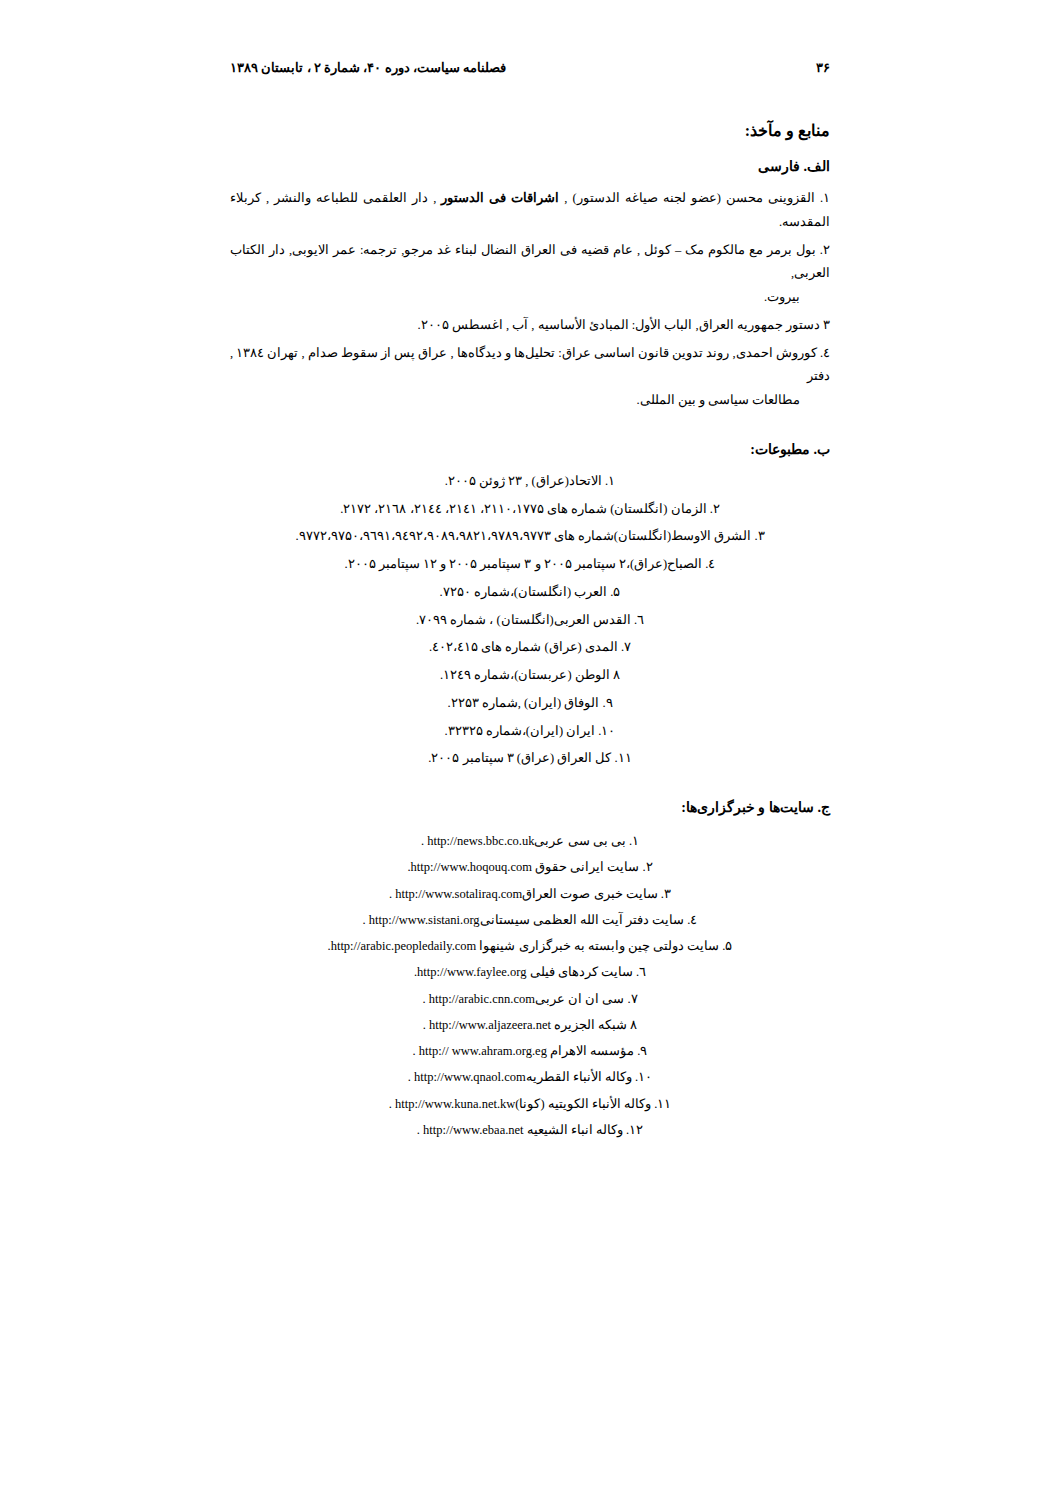۳۶ فصلنامه سیاست، دوره ۴۰، شمارة ۲ ، تابستان ۱۳۸۹
منابع و مآخذ:
الف. فارسی
۱. القزوینی محسن (عضو لجنه صیاغه الدستور) , اشراقات فی الدستور , دار العلقمی للطباعه والنشر , کربلاء المقدسه.
۲. بول برمر مع مالکوم مک – کوئل , عام قضیه فی العراق النضال لبناء غد مرجو, ترجمه: عمر الایوبی, دار الکتاب العربی, بیروت.
۳ دستور جمهوریه العراق, الباب الأول: المبادئ الأساسیه , آب , اغسطس ۲۰۰۵.
٤. کوروش احمدی, روند تدوین قانون اساسی عراق: تحلیل‌ها و دیدگاه‌ها , عراق پس از سقوط صدام , تهران ۱۳۸٤ , دفتر مطالعات سیاسی و بین المللی.
ب. مطبوعات:
۱. الاتحاد(عراق) , ۲۳ ژوئن ۲۰۰۵.
۲. الزمان (انگلستان) شماره های ۲۱۱۰،۱۷۷۵، ۲۱٤۱، ۲۱٤٤، ۲۱٦۸، ۲۱۷۲.
۳. الشرق الاوسط(انگلستان)شماره های ۹۷۷۲،۹۷۵۰،۹٦۹۱،۹٤۹۲،۹۰۸۹،۹۸۲۱،۹۷۸۹،۹۷۷۳.
٤. الصباح(عراق)،۲ سپتامبر ۲۰۰۵ و ۳ سپتامبر ۲۰۰۵ و ۱۲ سپتامبر ۲۰۰۵.
۵. العرب (انگلستان)،شماره ۷۲۵۰.
٦. القدس العربی(انگلستان) ، شماره ۷۰۹۹.
۷. المدی (عراق) شماره های ٤۰۲،٤۱۵.
۸ الوطن (عربستان)،شماره ۱۲٤۹.
۹. الوفاق (ایران) ,شماره ۲۲۵۳.
۱۰. ایران (ایران)،شماره ۳۲۳۲۵.
۱۱. کل العراق (عراق) ۳ سپتامبر ۲۰۰۵.
ج. سایت‌ها و خبرگزاری‌ها:
۱. بی بی سی عربیhttp://news.bbc.co.uk .
۲. سایت ایرانی حقوق http://www.hoqouq.com.
۳. سایت خبری صوت العراقhttp://www.sotaliraq.com .
٤. سایت دفتر آیت الله العظمی سیستانیhttp://www.sistani.org .
۵. سایت دولتی چین وابسته به خبرگزاری شینهوا http://arabic.peopledaily.com.
٦. سایت کردهای فیلی http://www.faylee.org.
۷. سی ان ان عربیhttp://arabic.cnn.com .
۸ شبکه الجزیره http://www.aljazeera.net .
۹. مؤسسه الاهرام http:// www.ahram.org.eg .
۱۰. وکاله الأنباء القطریهhttp://www.qnaol.com .
۱۱. وکاله الأنباء الکویتیه (کونا)http://www.kuna.net.kw .
۱۲. وکاله انباء الشیعیه http://www.ebaa.net .